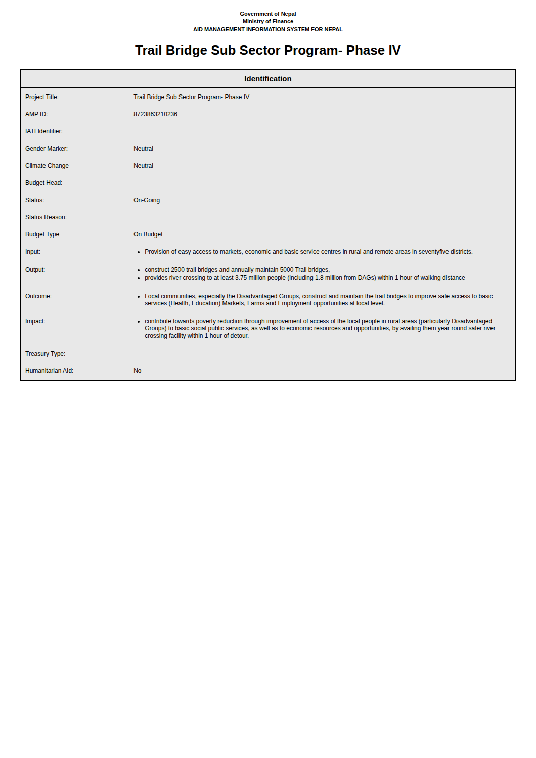Government of Nepal
Ministry of Finance
AID MANAGEMENT INFORMATION SYSTEM FOR NEPAL
Trail Bridge Sub Sector Program- Phase IV
Identification
| Project Title: | Trail Bridge Sub Sector Program- Phase IV |
| AMP ID: | 8723863210236 |
| IATI Identifier: | |
| Gender Marker: | Neutral |
| Climate Change | Neutral |
| Budget Head: | |
| Status: | On-Going |
| Status Reason: | |
| Budget Type | On Budget |
| Input: | Provision of easy access to markets, economic and basic service centres in rural and remote areas in seventyfive districts. |
| Output: | construct 2500 trail bridges and annually maintain 5000 Trail bridges, provides river crossing to at least 3.75 million people (including 1.8 million from DAGs) within 1 hour of walking distance |
| Outcome: | Local communities, especially the Disadvantaged Groups, construct and maintain the trail bridges to improve safe access to basic services (Health, Education) Markets, Farms and Employment opportunities at local level. |
| Impact: | contribute towards poverty reduction through improvement of access of the local people in rural areas (particularly Disadvantaged Groups) to basic social public services, as well as to economic resources and opportunities, by availing them year round safer river crossing facility within 1 hour of detour. |
| Treasury Type: | |
| Humanitarian AId: | No |